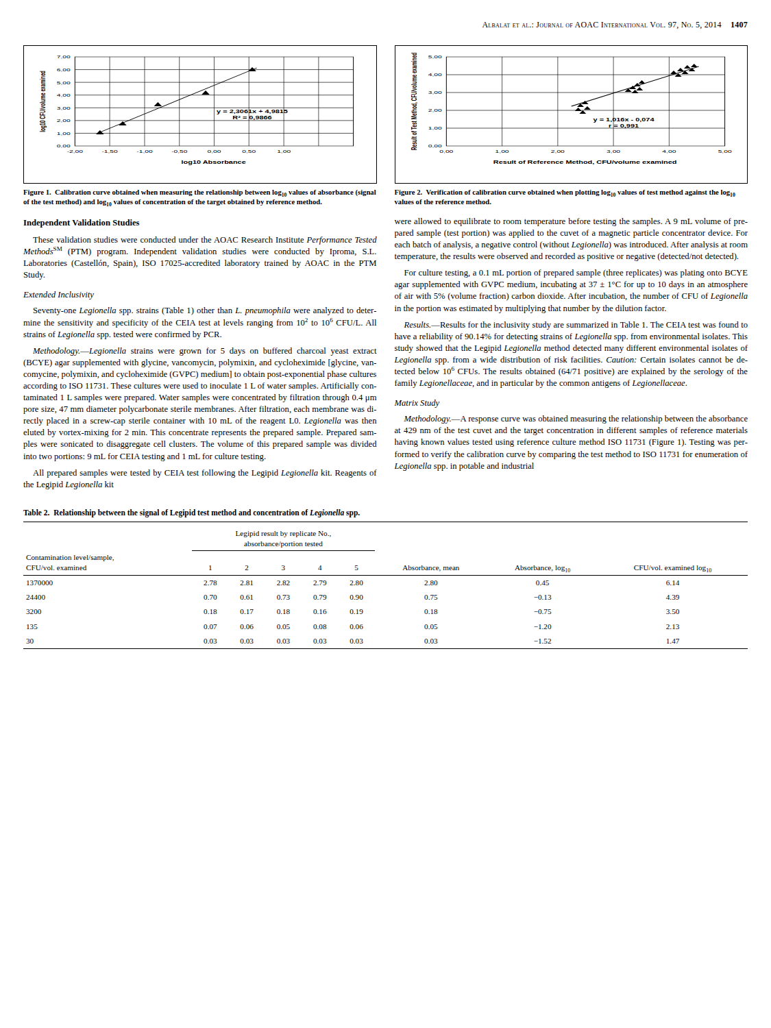Albalat et al.: Journal of AOAC International Vol. 97, No. 5, 2014 1407
7,00 6,00 5,00 4,00 3,00 2,00 1,00 0,00 -2,00 -1,50 -1,00 -0,50 0,00 0,50 1,00 log10 CFU/volume examined log10 Absorbance y = 2,3061x + 4,9815 R² = 0,9866
Figure 1. Calibration curve obtained when measuring the relationship between log10 values of absorbance (signal of the test method) and log10 values of concentration of the target obtained by reference method.
Independent Validation Studies
These validation studies were conducted under the AOAC Research Institute Performance Tested MethodsSM (PTM) program. Independent validation studies were conducted by Iproma, S.L. Laboratories (Castellón, Spain), ISO 17025-accredited laboratory trained by AOAC in the PTM Study.
Extended Inclusivity
Seventy-one Legionella spp. strains (Table 1) other than L. pneumophila were analyzed to determine the sensitivity and specificity of the CEIA test at levels ranging from 102 to 106 CFU/L. All strains of Legionella spp. tested were confirmed by PCR.
Methodology.—Legionella strains were grown for 5 days on buffered charcoal yeast extract (BCYE) agar supplemented with glycine, vancomycin, polymixin, and cycloheximide [glycine, vancomycine, polymixin, and cycloheximide (GVPC) medium] to obtain post-exponential phase cultures according to ISO 11731. These cultures were used to inoculate 1 L of water samples. Artificially contaminated 1 L samples were prepared. Water samples were concentrated by filtration through 0.4 μm pore size, 47 mm diameter polycarbonate sterile membranes. After filtration, each membrane was directly placed in a screw-cap sterile container with 10 mL of the reagent L0. Legionella was then eluted by vortex-mixing for 2 min. This concentrate represents the prepared sample. Prepared samples were sonicated to disaggregate cell clusters. The volume of this prepared sample was divided into two portions: 9 mL for CEIA testing and 1 mL for culture testing.
All prepared samples were tested by CEIA test following the Legipid Legionella kit. Reagents of the Legipid Legionella kit
5,00 4,00 3,00 2,00 1,00 0,00 0,00 1,00 2,00 3,00 4,00 5,00 Result of Test Method, CFU/volume examined Result of Reference Method, CFU/volume examined y = 1,016x - 0,074 r = 0,991
Figure 2. Verification of calibration curve obtained when plotting log10 values of test method against the log10 values of the reference method.
were allowed to equilibrate to room temperature before testing the samples. A 9 mL volume of prepared sample (test portion) was applied to the cuvet of a magnetic particle concentrator device. For each batch of analysis, a negative control (without Legionella) was introduced. After analysis at room temperature, the results were observed and recorded as positive or negative (detected/not detected).
For culture testing, a 0.1 mL portion of prepared sample (three replicates) was plating onto BCYE agar supplemented with GVPC medium, incubating at 37 ± 1°C for up to 10 days in an atmosphere of air with 5% (volume fraction) carbon dioxide. After incubation, the number of CFU of Legionella in the portion was estimated by multiplying that number by the dilution factor.
Results.—Results for the inclusivity study are summarized in Table 1. The CEIA test was found to have a reliability of 90.14% for detecting strains of Legionella spp. from environmental isolates. This study showed that the Legipid Legionella method detected many different environmental isolates of Legionella spp. from a wide distribution of risk facilities. Caution: Certain isolates cannot be detected below 106 CFUs. The results obtained (64/71 positive) are explained by the serology of the family Legionellaceae, and in particular by the common antigens of Legionellaceae.
Matrix Study
Methodology.—A response curve was obtained measuring the relationship between the absorbance at 429 nm of the test cuvet and the target concentration in different samples of reference materials having known values tested using reference culture method ISO 11731 (Figure 1). Testing was performed to verify the calibration curve by comparing the test method to ISO 11731 for enumeration of Legionella spp. in potable and industrial
Table 2. Relationship between the signal of Legipid test method and concentration of Legionella spp.
| | Legipid result by replicate No., absorbance/portion tested | | | |
| --- | --- | --- | --- | --- |
| Contamination level/sample, CFU/vol. examined | 1 | 2 | 3 | 4 | 5 | Absorbance, mean | Absorbance, log 10 | CFU/vol. examined log 10 |
| 1370000 | 2.78 | 2.81 | 2.82 | 2.79 | 2.80 | 2.80 | 0.45 | 6.14 |
| 24400 | 0.70 | 0.61 | 0.73 | 0.79 | 0.90 | 0.75 | −0.13 | 4.39 |
| 3200 | 0.18 | 0.17 | 0.18 | 0.16 | 0.19 | 0.18 | −0.75 | 3.50 |
| 135 | 0.07 | 0.06 | 0.05 | 0.08 | 0.06 | 0.05 | −1.20 | 2.13 |
| 30 | 0.03 | 0.03 | 0.03 | 0.03 | 0.03 | 0.03 | −1.52 | 1.47 |